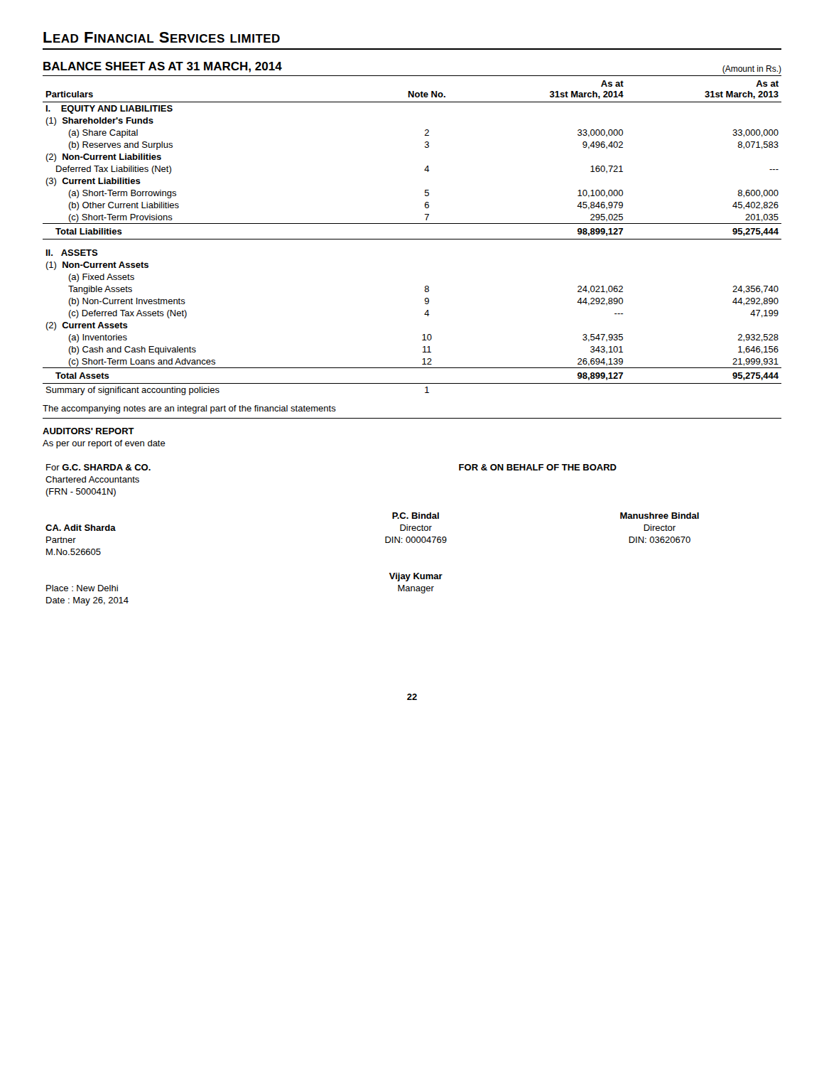LEAD FINANCIAL SERVICES LIMITED
BALANCE SHEET AS AT 31 MARCH, 2014
(Amount in Rs.)
| Particulars | Note No. | As at 31st March, 2014 | As at 31st March, 2013 |
| --- | --- | --- | --- |
| I. EQUITY AND LIABILITIES | | | |
| (1) Shareholder's Funds | | | |
| (a) Share Capital | 2 | 33,000,000 | 33,000,000 |
| (b) Reserves and Surplus | 3 | 9,496,402 | 8,071,583 |
| (2) Non-Current Liabilities | | | |
| Deferred Tax Liabilities (Net) | 4 | 160,721 | --- |
| (3) Current Liabilities | | | |
| (a) Short-Term Borrowings | 5 | 10,100,000 | 8,600,000 |
| (b) Other Current Liabilities | 6 | 45,846,979 | 45,402,826 |
| (c) Short-Term Provisions | 7 | 295,025 | 201,035 |
| Total Liabilities | | 98,899,127 | 95,275,444 |
| II. ASSETS | | | |
| (1) Non-Current Assets | | | |
| (a) Fixed Assets | | | |
| Tangible Assets | 8 | 24,021,062 | 24,356,740 |
| (b) Non-Current Investments | 9 | 44,292,890 | 44,292,890 |
| (c) Deferred Tax Assets (Net) | 4 | --- | 47,199 |
| (2) Current Assets | | | |
| (a) Inventories | 10 | 3,547,935 | 2,932,528 |
| (b) Cash and Cash Equivalents | 11 | 343,101 | 1,646,156 |
| (c) Short-Term Loans and Advances | 12 | 26,694,139 | 21,999,931 |
| Total Assets | | 98,899,127 | 95,275,444 |
| Summary of significant accounting policies | 1 | | |
The accompanying notes are an integral part of the financial statements
AUDITORS' REPORT
As per our report of even date
| For G.C. SHARDA & CO. | FOR & ON BEHALF OF THE BOARD |
| Chartered Accountants | | |
| (FRN - 500041N) | | |
| | P.C. Bindal | Manushree Bindal |
| CA. Adit Sharda | Director | Director |
| Partner | DIN: 00004769 | DIN: 03620670 |
| M.No.526605 | | |
| | Vijay Kumar | |
| Place : New Delhi | Manager | |
| Date : May 26, 2014 | | |
22